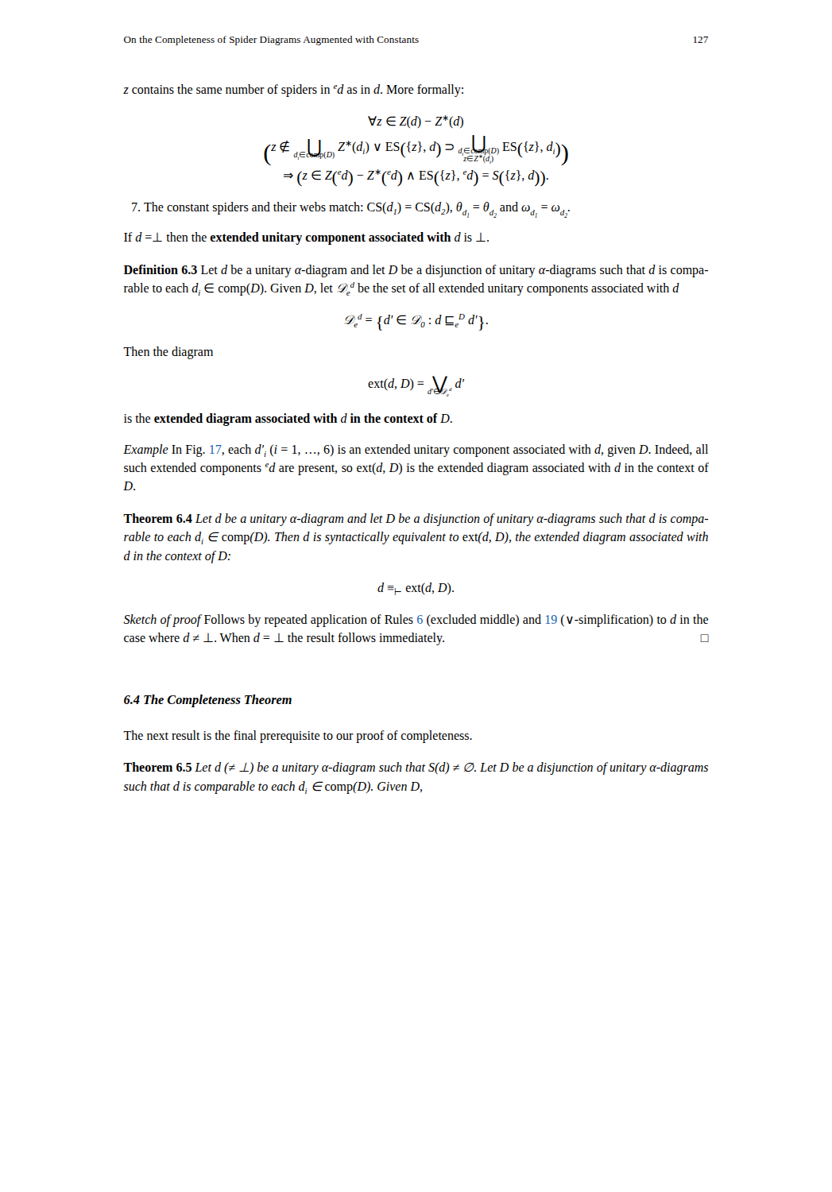On the Completeness of Spider Diagrams Augmented with Constants 127
z contains the same number of spiders in ed as in d. More formally:
∀z ∈ Z(d) − Z∗(d) (z ∉ ⋃ di∈comp(D) Z∗(di) ∨ ES({z}, d) ⊃ ⋃ di∈comp(D) z∈Z∗(di) ES({z}, di)) ⇒ (z ∈ Z(ed) − Z∗(ed) ∧ ES({z}, ed) = S({z}, d)).
The constant spiders and their webs match: CS(d1) = CS(d2), θd1 = θd2 and ωd1 = ωd2.
If d =⊥ then the extended unitary component associated with d is ⊥.
Definition 6.3 Let d be a unitary α-diagram and let D be a disjunction of unitary α-diagrams such that d is comparable to each di ∈ comp(D). Given D, let 𝒟ed be the set of all extended unitary components associated with d
𝒟ed = {d′ ∈ 𝒟0 : d ⊑eD d′}.
Then the diagram
ext(d, D) = ⋁ d′∈𝒟ed d′
is the extended diagram associated with d in the context of D.
Example In Fig. 17, each d′i (i = 1, …, 6) is an extended unitary component associated with d, given D. Indeed, all such extended components ed are present, so ext(d, D) is the extended diagram associated with d in the context of D.
Theorem 6.4 Let d be a unitary α-diagram and let D be a disjunction of unitary α-diagrams such that d is comparable to each di ∈ comp(D). Then d is syntactically equivalent to ext(d, D), the extended diagram associated with d in the context of D:
d ≡⊢ ext(d, D).
Sketch of proof Follows by repeated application of Rules 6 (excluded middle) and 19 (∨-simplification) to d in the case where d ≠ ⊥. When d = ⊥ the result follows immediately. □
6.4 The Completeness Theorem
The next result is the final prerequisite to our proof of completeness.
Theorem 6.5 Let d (≠ ⊥) be a unitary α-diagram such that S(d) ≠ ∅. Let D be a disjunction of unitary α-diagrams such that d is comparable to each di ∈ comp(D). Given D,